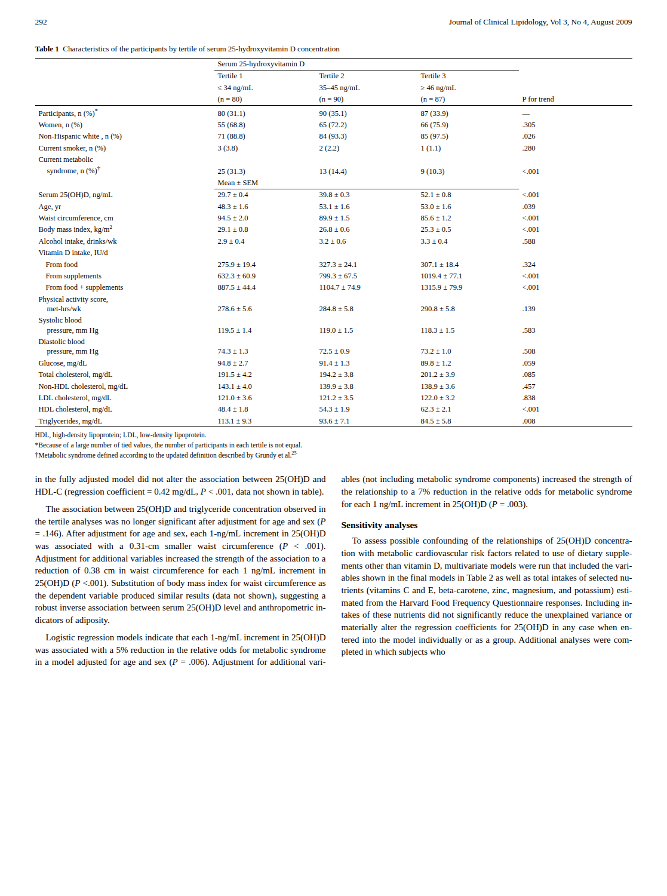292 Journal of Clinical Lipidology, Vol 3, No 4, August 2009
Table 1 Characteristics of the participants by tertile of serum 25-hydroxyvitamin D concentration
| | Serum 25-hydroxyvitamin D | |
| | Tertile 1 | Tertile 2 | Tertile 3 | |
| | ≤ 34 ng/mL | 35–45 ng/mL | ≥ 46 ng/mL | |
| | (n = 80) | (n = 90) | (n = 87) | P for trend |
| Participants, n (%) * | 80 (31.1) | 90 (35.1) | 87 (33.9) | — |
| Women, n (%) | 55 (68.8) | 65 (72.2) | 66 (75.9) | .305 |
| Non-Hispanic white , n (%) | 71 (88.8) | 84 (93.3) | 85 (97.5) | .026 |
| Current smoker, n (%) | 3 (3.8) | 2 (2.2) | 1 (1.1) | .280 |
| Current metabolic syndrome, n (%) † | 25 (31.3) | 13 (14.4) | 9 (10.3) | <.001 |
| | Mean ± SEM | |
| Serum 25(OH)D, ng/mL | 29.7 ± 0.4 | 39.8 ± 0.3 | 52.1 ± 0.8 | <.001 |
| Age, yr | 48.3 ± 1.6 | 53.1 ± 1.6 | 53.0 ± 1.6 | .039 |
| Waist circumference, cm | 94.5 ± 2.0 | 89.9 ± 1.5 | 85.6 ± 1.2 | <.001 |
| Body mass index, kg/m 2 | 29.1 ± 0.8 | 26.8 ± 0.6 | 25.3 ± 0.5 | <.001 |
| Alcohol intake, drinks/wk | 2.9 ± 0.4 | 3.2 ± 0.6 | 3.3 ± 0.4 | .588 |
| Vitamin D intake, IU/d | | | | |
| From food | 275.9 ± 19.4 | 327.3 ± 24.1 | 307.1 ± 18.4 | .324 |
| From supplements | 632.3 ± 60.9 | 799.3 ± 67.5 | 1019.4 ± 77.1 | <.001 |
| From food + supplements | 887.5 ± 44.4 | 1104.7 ± 74.9 | 1315.9 ± 79.9 | <.001 |
| Physical activity score, met-hrs/wk | 278.6 ± 5.6 | 284.8 ± 5.8 | 290.8 ± 5.8 | .139 |
| Systolic blood pressure, mm Hg | 119.5 ± 1.4 | 119.0 ± 1.5 | 118.3 ± 1.5 | .583 |
| Diastolic blood pressure, mm Hg | 74.3 ± 1.3 | 72.5 ± 0.9 | 73.2 ± 1.0 | .508 |
| Glucose, mg/dL | 94.8 ± 2.7 | 91.4 ± 1.3 | 89.8 ± 1.2 | .059 |
| Total cholesterol, mg/dL | 191.5 ± 4.2 | 194.2 ± 3.8 | 201.2 ± 3.9 | .085 |
| Non-HDL cholesterol, mg/dL | 143.1 ± 4.0 | 139.9 ± 3.8 | 138.9 ± 3.6 | .457 |
| LDL cholesterol, mg/dL | 121.0 ± 3.6 | 121.2 ± 3.5 | 122.0 ± 3.2 | .838 |
| HDL cholesterol, mg/dL | 48.4 ± 1.8 | 54.3 ± 1.9 | 62.3 ± 2.1 | <.001 |
| Triglycerides, mg/dL | 113.1 ± 9.3 | 93.6 ± 7.1 | 84.5 ± 5.8 | .008 |
HDL, high-density lipoprotein; LDL, low-density lipoprotein.
*Because of a large number of tied values, the number of participants in each tertile is not equal.
†Metabolic syndrome defined according to the updated definition described by Grundy et al.25
in the fully adjusted model did not alter the association between 25(OH)D and HDL-C (regression coefficient = 0.42 mg/dL, P < .001, data not shown in table).
The association between 25(OH)D and triglyceride concentration observed in the tertile analyses was no longer significant after adjustment for age and sex (P = .146). After adjustment for age and sex, each 1-ng/mL increment in 25(OH)D was associated with a 0.31-cm smaller waist circumference (P < .001). Adjustment for additional variables increased the strength of the association to a reduction of 0.38 cm in waist circumference for each 1 ng/mL increment in 25(OH)D (P <.001). Substitution of body mass index for waist circumference as the dependent variable produced similar results (data not shown), suggesting a robust inverse association between serum 25(OH)D level and anthropometric indicators of adiposity.
Logistic regression models indicate that each 1-ng/mL increment in 25(OH)D was associated with a 5% reduction in the relative odds for metabolic syndrome in a model adjusted for age and sex (P = .006). Adjustment for additional variables (not including metabolic syndrome components) increased the strength of the relationship to a 7% reduction in the relative odds for metabolic syndrome for each 1 ng/mL increment in 25(OH)D (P = .003).
Sensitivity analyses
To assess possible confounding of the relationships of 25(OH)D concentration with metabolic cardiovascular risk factors related to use of dietary supplements other than vitamin D, multivariate models were run that included the variables shown in the final models in Table 2 as well as total intakes of selected nutrients (vitamins C and E, beta-carotene, zinc, magnesium, and potassium) estimated from the Harvard Food Frequency Questionnaire responses. Including intakes of these nutrients did not significantly reduce the unexplained variance or materially alter the regression coefficients for 25(OH)D in any case when entered into the model individually or as a group. Additional analyses were completed in which subjects who